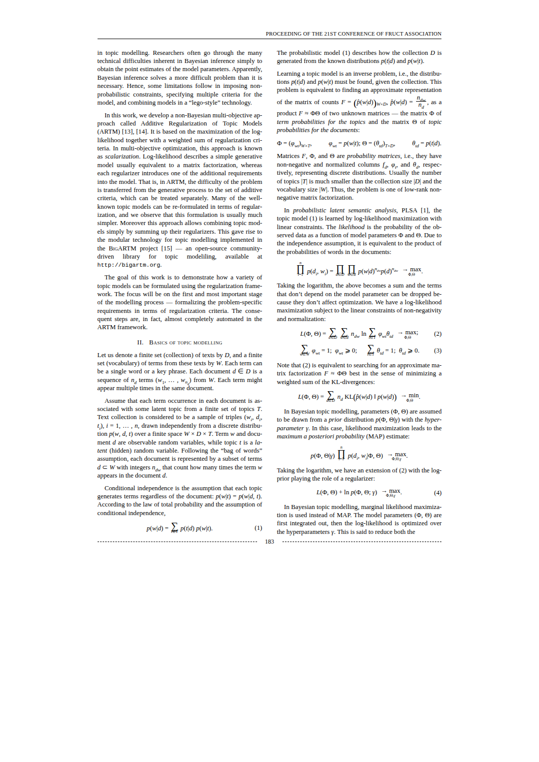PROCEEDING OF THE 21ST CONFERENCE OF FRUCT ASSOCIATION
in topic modelling. Researchers often go through the many technical difficulties inherent in Bayesian inference simply to obtain the point estimates of the model parameters. Apparently, Bayesian inference solves a more difficult problem than it is necessary. Hence, some limitations follow in imposing non-probabilistic constraints, specifying multiple criteria for the model, and combining models in a “lego-style” technology.
In this work, we develop a non-Bayesian multi-objective approach called Additive Regularization of Topic Models (ARTM) [13], [14]. It is based on the maximization of the log-likelihood together with a weighted sum of regularization criteria. In multi-objective optimization, this approach is known as scalarization. Log-likelihood describes a simple generative model usually equivalent to a matrix factorization, whereas each regularizer introduces one of the additional requirements into the model. That is, in ARTM, the difficulty of the problem is transferred from the generative process to the set of additive criteria, which can be treated separately. Many of the well-known topic models can be re-formulated in terms of regularization, and we observe that this formulation is usually much simpler. Moreover this approach allows combining topic models simply by summing up their regularizers. This gave rise to the modular technology for topic modelling implemented in the BigARTM project [15] — an open-source community-driven library for topic modeliling, available at http://bigartm.org.
The goal of this work is to demonstrate how a variety of topic models can be formulated using the regularization framework. The focus will be on the first and most important stage of the modelling process — formalizing the problem-specific requirements in terms of regularization criteria. The consequent steps are, in fact, almost completely automated in the ARTM framework.
II. Basics of topic modelling
Let us denote a finite set (collection) of texts by D, and a finite set (vocabulary) of terms from these texts by W. Each term can be a single word or a key phrase. Each document d ∈ D is a sequence of nd terms (w1, … , wnd) from W. Each term might appear multiple times in the same document.
Assume that each term occurrence in each document is associated with some latent topic from a finite set of topics T. Text collection is considered to be a sample of triples (wi, di, ti), i = 1, … , n, drawn independently from a discrete distribution p(w, d, t) over a finite space W × D × T. Term w and document d are observable random variables, while topic t is a latent (hidden) random variable. Following the “bag of words” assumption, each document is represented by a subset of terms d ⊂ W with integers ndw that count how many times the term w appears in the document d.
Conditional independence is the assumption that each topic generates terms regardless of the document: p(w|t) = p(w|d, t). According to the law of total probability and the assumption of conditional independence,
p(w|d) = ∑t∈T p(t|d) p(w|t). (1)
The probabilistic model (1) describes how the collection D is generated from the known distributions p(t|d) and p(w|t).
Learning a topic model is an inverse problem, i.e., the distributions p(t|d) and p(w|t) must be found, given the collection. This problem is equivalent to finding an approximate representation of the matrix of counts F = (p̂(w|d))W×D, p̂(w|d) = ndw nd, as a product F ≈ ΦΘ of two unknown matrices — the matrix Φ of term probabilities for the topics and the matrix Θ of topic probabilities for the documents:
Φ = (φwt)W×T, φwt = p(w|t); Θ = (θtd)T×D, θtd = p(t|d).
Matrices F, Φ, and Θ are probability matrices, i.e., they have non-negative and normalized columns fd, φt, and θd, respectively, representing discrete distributions. Usually the number of topics |T| is much smaller than the collection size |D| and the vocabulary size |W|. Thus, the problem is one of low-rank non-negative matrix factorization.
In probabilistic latent semantic analysis, PLSA [1], the topic model (1) is learned by log-likelihood maximization with linear constraints. The likelihood is the probability of the observed data as a function of model parameters Φ and Θ. Due to the independence assumption, it is equivalent to the product of the probabilities of words in the documents:
n∏i=1 p(di, wi) = ∏d∈D ∏w∈d p(w|d)ndwp(d)ndw → max Φ,Θ.
Taking the logarithm, the above becomes a sum and the terms that don’t depend on the model parameter can be dropped because they don’t affect optimization. We have a log-likelihood maximization subject to the linear constraints of non-negativity and normalization:
L(Φ, Θ) = ∑d∈D ∑w∈d ndw ln ∑t∈T φwt θtd → max; Φ,Θ (2)
∑w∈W φwt = 1; φwt ⩾ 0; ∑t∈T θtd = 1; θtd ⩾ 0. (3)
Note that (2) is equivalent to searching for an approximate matrix factorization F ≈ ΦΘ best in the sense of minimizing a weighted sum of the KL-divergences:
L(Φ, Θ) = ∑d∈D nd KL(p̂(w|d) ‖ p(w|d)) → min Φ,Θ.
In Bayesian topic modelling, parameters (Φ, Θ) are assumed to be drawn from a prior distribution p(Φ, Θ|γ) with the hyperparameter γ. In this case, likelihood maximization leads to the maximum a posteriori probability (MAP) estimate:
p(Φ, Θ|γ) n∏i=1 p(di, wi|Φ, Θ) → max Φ,Θ,γ.
Taking the logarithm, we have an extension of (2) with the log-prior playing the role of a regularizer:
L(Φ, Θ) + ln p(Φ, Θ; γ) → max Φ,Θ,γ. (4)
In Bayesian topic modelling, marginal likelihood maximization is used instead of MAP. The model parameters (Φ, Θ) are first integrated out, then the log-likelihood is optimized over the hyperparameters γ. This is said to reduce both the
183